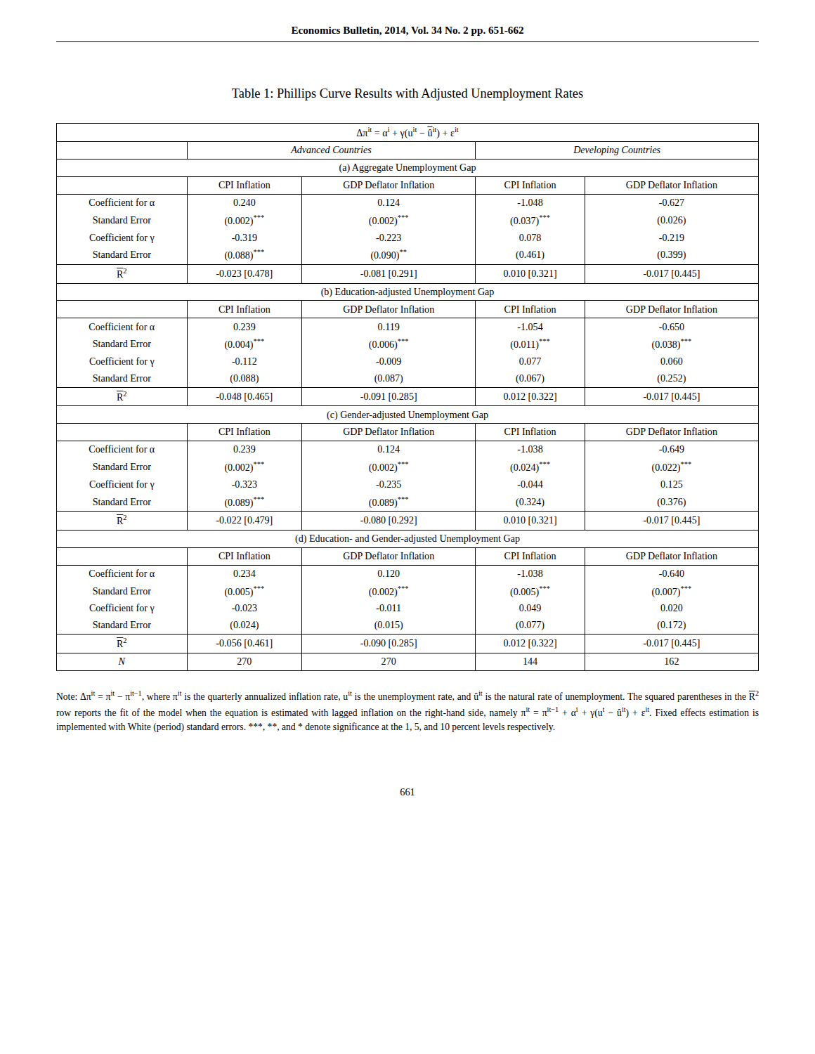Economics Bulletin, 2014, Vol. 34 No. 2 pp. 651-662
Table 1: Phillips Curve Results with Adjusted Unemployment Rates
| Δπ it = α i + γ(u it − u ̂ it ) + ε it |
| | Advanced Countries | Developing Countries |
| (a) Aggregate Unemployment Gap |
| | CPI Inflation | GDP Deflator Inflation | CPI Inflation | GDP Deflator Inflation |
| Coefficient for α | 0.240 | 0.124 | -1.048 | -0.627 |
| Standard Error | (0.002) *** | (0.002) *** | (0.037) *** | (0.026) |
| Coefficient for γ | -0.319 | -0.223 | 0.078 | -0.219 |
| Standard Error | (0.088) *** | (0.090) ** | (0.461) | (0.399) |
| R 2 | -0.023 [0.478] | -0.081 [0.291] | 0.010 [0.321] | -0.017 [0.445] |
| (b) Education-adjusted Unemployment Gap |
| | CPI Inflation | GDP Deflator Inflation | CPI Inflation | GDP Deflator Inflation |
| Coefficient for α | 0.239 | 0.119 | -1.054 | -0.650 |
| Standard Error | (0.004) *** | (0.006) *** | (0.011) *** | (0.038) *** |
| Coefficient for γ | -0.112 | -0.009 | 0.077 | 0.060 |
| Standard Error | (0.088) | (0.087) | (0.067) | (0.252) |
| R 2 | -0.048 [0.465] | -0.091 [0.285] | 0.012 [0.322] | -0.017 [0.445] |
| (c) Gender-adjusted Unemployment Gap |
| | CPI Inflation | GDP Deflator Inflation | CPI Inflation | GDP Deflator Inflation |
| Coefficient for α | 0.239 | 0.124 | -1.038 | -0.649 |
| Standard Error | (0.002) *** | (0.002) *** | (0.024) *** | (0.022) *** |
| Coefficient for γ | -0.323 | -0.235 | -0.044 | 0.125 |
| Standard Error | (0.089) *** | (0.089) *** | (0.324) | (0.376) |
| R 2 | -0.022 [0.479] | -0.080 [0.292] | 0.010 [0.321] | -0.017 [0.445] |
| (d) Education- and Gender-adjusted Unemployment Gap |
| | CPI Inflation | GDP Deflator Inflation | CPI Inflation | GDP Deflator Inflation |
| Coefficient for α | 0.234 | 0.120 | -1.038 | -0.640 |
| Standard Error | (0.005) *** | (0.002) *** | (0.005) *** | (0.007) *** |
| Coefficient for γ | -0.023 | -0.011 | 0.049 | 0.020 |
| Standard Error | (0.024) | (0.015) | (0.077) | (0.172) |
| R 2 | -0.056 [0.461] | -0.090 [0.285] | 0.012 [0.322] | -0.017 [0.445] |
| N | 270 | 270 | 144 | 162 |
Note: Δπit = πit − πit−1, where πit is the quarterly annualized inflation rate, uit is the unemployment rate, and ûit is the natural rate of unemployment. The squared parentheses in the R 2 row reports the fit of the model when the equation is estimated with lagged inflation on the right-hand side, namely πit = πit−1 + αi + γ(ut − ûit) + εit. Fixed effects estimation is implemented with White (period) standard errors. ***, **, and * denote significance at the 1, 5, and 10 percent levels respectively.
661